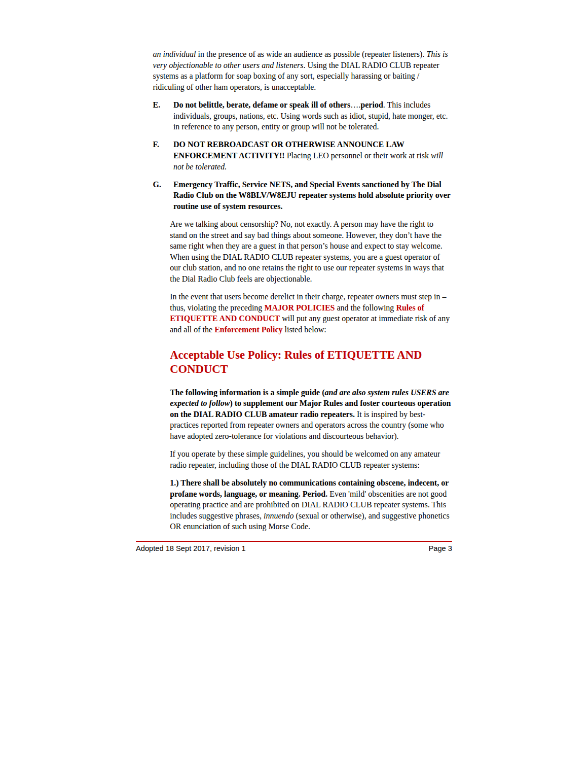an individual in the presence of as wide an audience as possible (repeater listeners). This is very objectionable to other users and listeners. Using the DIAL RADIO CLUB repeater systems as a platform for soap boxing of any sort, especially harassing or baiting / ridiculing of other ham operators, is unacceptable.
E.
Do not belittle, berate, defame or speak ill of others….period. This includes individuals, groups, nations, etc. Using words such as idiot, stupid, hate monger, etc. in reference to any person, entity or group will not be tolerated.
F.
DO NOT REBROADCAST OR OTHERWISE ANNOUNCE LAW ENFORCEMENT ACTIVITY!! Placing LEO personnel or their work at risk will not be tolerated.
G.
Emergency Traffic, Service NETS, and Special Events sanctioned by The Dial Radio Club on the W8BLV/W8EJU repeater systems hold absolute priority over routine use of system resources.
Are we talking about censorship? No, not exactly. A person may have the right to stand on the street and say bad things about someone. However, they don’t have the same right when they are a guest in that person’s house and expect to stay welcome. When using the DIAL RADIO CLUB repeater systems, you are a guest operator of our club station, and no one retains the right to use our repeater systems in ways that the Dial Radio Club feels are objectionable.
In the event that users become derelict in their charge, repeater owners must step in – thus, violating the preceding MAJOR POLICIES and the following Rules of ETIQUETTE AND CONDUCT will put any guest operator at immediate risk of any and all of the Enforcement Policy listed below:
Acceptable Use Policy: Rules of ETIQUETTE AND CONDUCT
The following information is a simple guide (and are also system rules USERS are expected to follow) to supplement our Major Rules and foster courteous operation on the DIAL RADIO CLUB amateur radio repeaters. It is inspired by best-practices reported from repeater owners and operators across the country (some who have adopted zero-tolerance for violations and discourteous behavior).
If you operate by these simple guidelines, you should be welcomed on any amateur radio repeater, including those of the DIAL RADIO CLUB repeater systems:
1.) There shall be absolutely no communications containing obscene, indecent, or profane words, language, or meaning. Period. Even 'mild' obscenities are not good operating practice and are prohibited on DIAL RADIO CLUB repeater systems. This includes suggestive phrases, innuendo (sexual or otherwise), and suggestive phonetics OR enunciation of such using Morse Code.
Adopted 18 Sept 2017, revision 1
Page 3